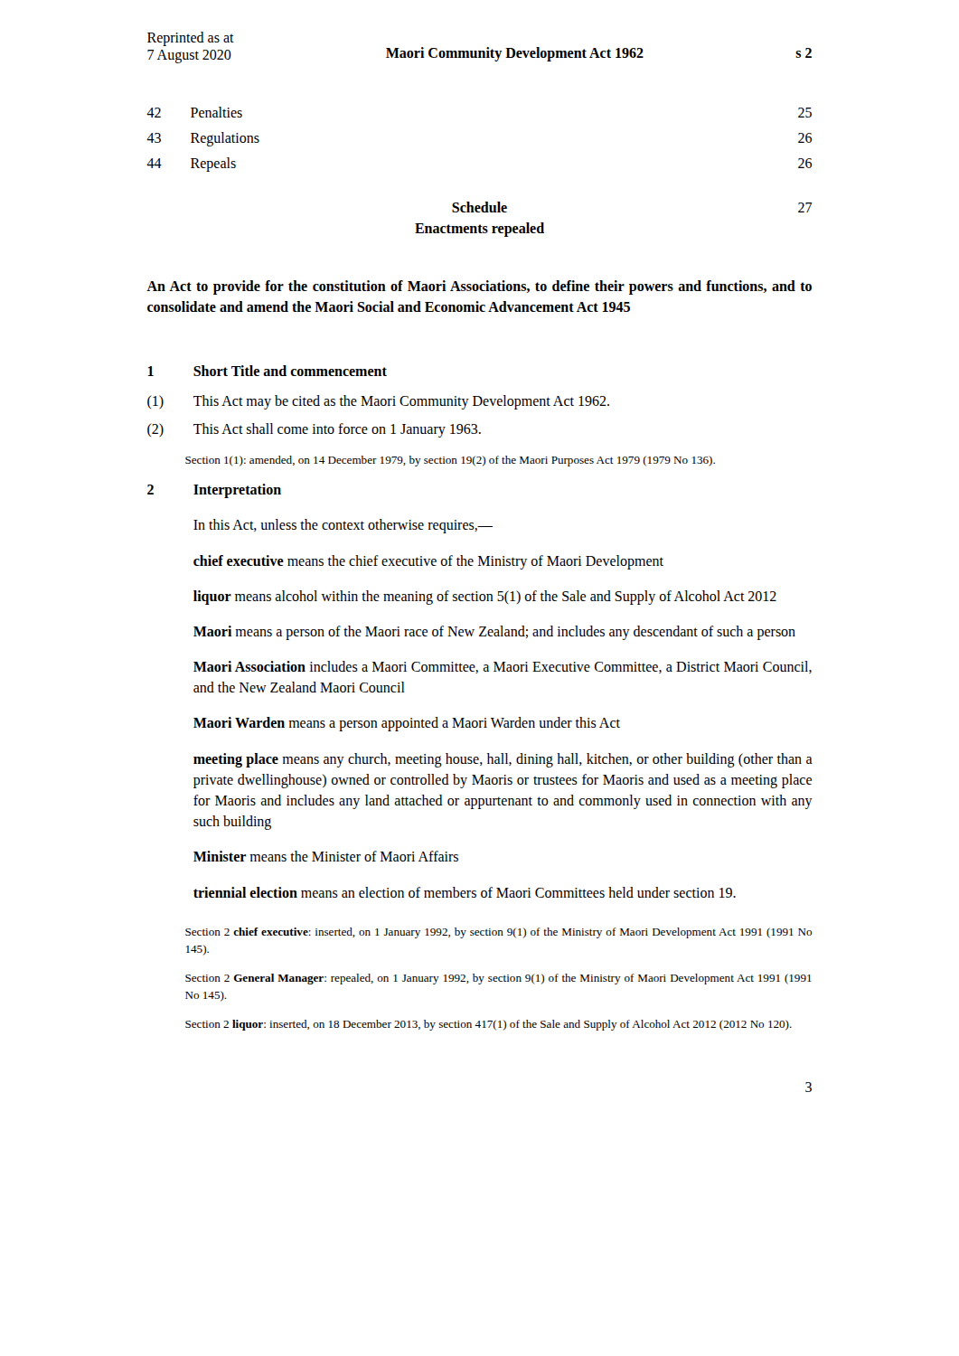Reprinted as at
7 August 2020
Maori Community Development Act 1962
s 2
| 42 | Penalties | 25 |
| 43 | Regulations | 26 |
| 44 | Repeals | 26 |
27 Schedule
Enactments repealed
An Act to provide for the constitution of Maori Associations, to define their powers and functions, and to consolidate and amend the Maori Social and Economic Advancement Act 1945
1 Short Title and commencement
(1) This Act may be cited as the Maori Community Development Act 1962.
(2) This Act shall come into force on 1 January 1963.
Section 1(1): amended, on 14 December 1979, by section 19(2) of the Maori Purposes Act 1979 (1979 No 136).
2 Interpretation
In this Act, unless the context otherwise requires,—
chief executive means the chief executive of the Ministry of Maori Development
liquor means alcohol within the meaning of section 5(1) of the Sale and Supply of Alcohol Act 2012
Maori means a person of the Maori race of New Zealand; and includes any descendant of such a person
Maori Association includes a Maori Committee, a Maori Executive Committee, a District Maori Council, and the New Zealand Maori Council
Maori Warden means a person appointed a Maori Warden under this Act
meeting place means any church, meeting house, hall, dining hall, kitchen, or other building (other than a private dwellinghouse) owned or controlled by Maoris or trustees for Maoris and used as a meeting place for Maoris and includes any land attached or appurtenant to and commonly used in connection with any such building
Minister means the Minister of Maori Affairs
triennial election means an election of members of Maori Committees held under section 19.
Section 2 chief executive: inserted, on 1 January 1992, by section 9(1) of the Ministry of Maori Development Act 1991 (1991 No 145).
Section 2 General Manager: repealed, on 1 January 1992, by section 9(1) of the Ministry of Maori Development Act 1991 (1991 No 145).
Section 2 liquor: inserted, on 18 December 2013, by section 417(1) of the Sale and Supply of Alcohol Act 2012 (2012 No 120).
3